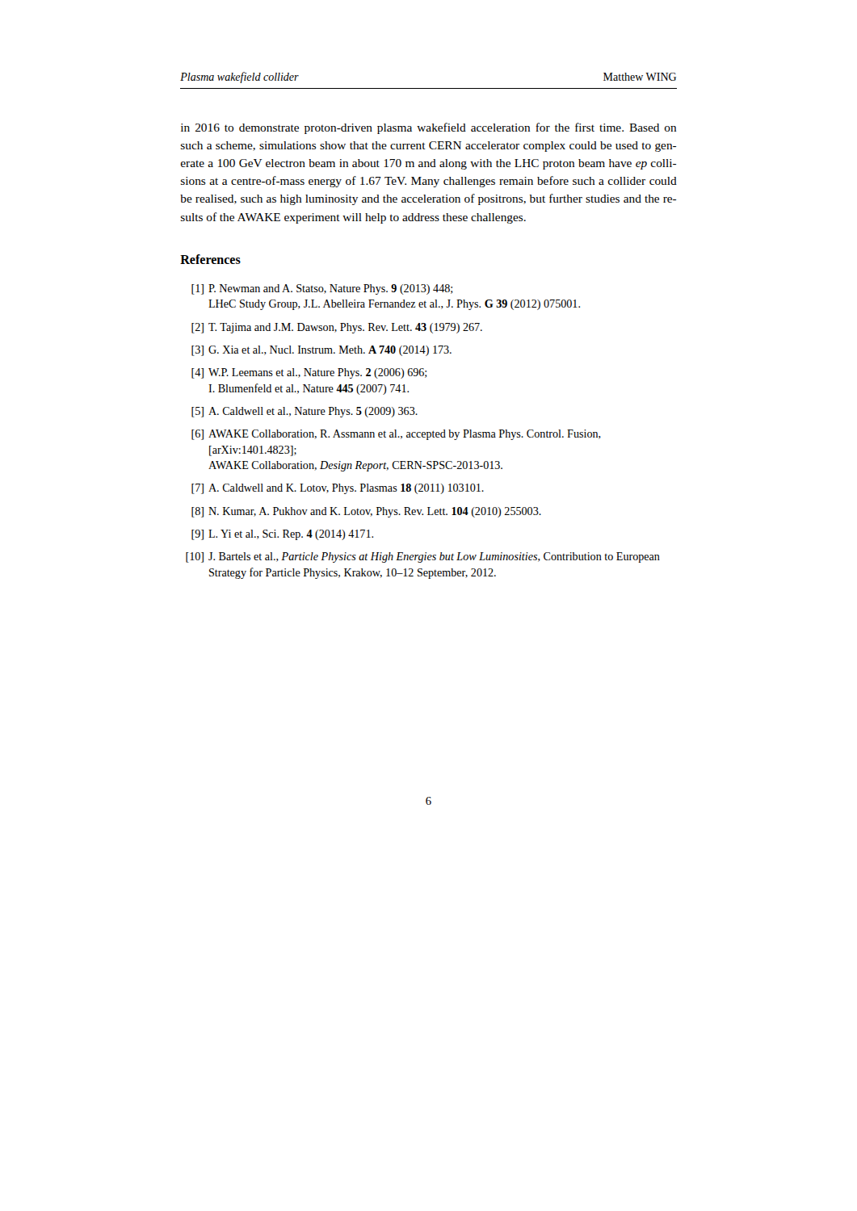Plasma wakefield collider Matthew WING
in 2016 to demonstrate proton-driven plasma wakefield acceleration for the first time. Based on such a scheme, simulations show that the current CERN accelerator complex could be used to generate a 100 GeV electron beam in about 170 m and along with the LHC proton beam have ep collisions at a centre-of-mass energy of 1.67 TeV. Many challenges remain before such a collider could be realised, such as high luminosity and the acceleration of positrons, but further studies and the results of the AWAKE experiment will help to address these challenges.
References
[1] P. Newman and A. Statso, Nature Phys. 9 (2013) 448; LHeC Study Group, J.L. Abelleira Fernandez et al., J. Phys. G 39 (2012) 075001.
[2] T. Tajima and J.M. Dawson, Phys. Rev. Lett. 43 (1979) 267.
[3] G. Xia et al., Nucl. Instrum. Meth. A 740 (2014) 173.
[4] W.P. Leemans et al., Nature Phys. 2 (2006) 696; I. Blumenfeld et al., Nature 445 (2007) 741.
[5] A. Caldwell et al., Nature Phys. 5 (2009) 363.
[6] AWAKE Collaboration, R. Assmann et al., accepted by Plasma Phys. Control. Fusion, [arXiv:1401.4823]; AWAKE Collaboration, Design Report, CERN-SPSC-2013-013.
[7] A. Caldwell and K. Lotov, Phys. Plasmas 18 (2011) 103101.
[8] N. Kumar, A. Pukhov and K. Lotov, Phys. Rev. Lett. 104 (2010) 255003.
[9] L. Yi et al., Sci. Rep. 4 (2014) 4171.
[10] J. Bartels et al., Particle Physics at High Energies but Low Luminosities, Contribution to European Strategy for Particle Physics, Krakow, 10–12 September, 2012.
6